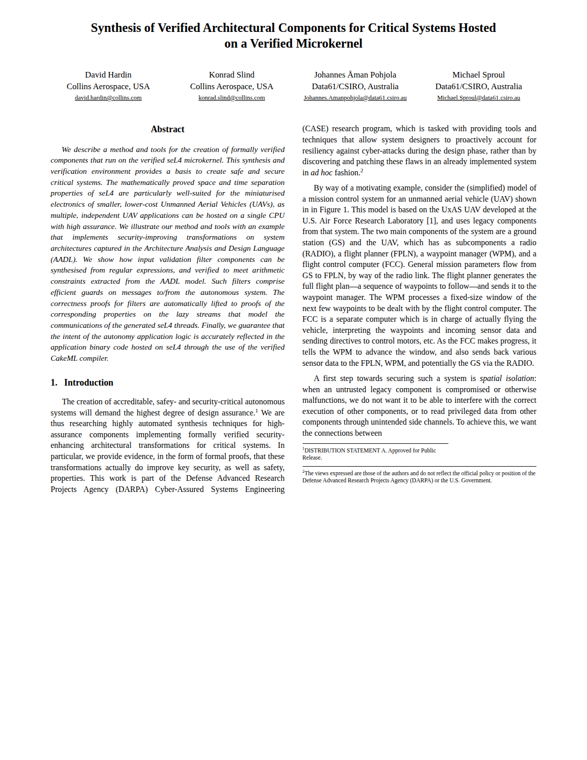Synthesis of Verified Architectural Components for Critical Systems Hosted
on a Verified Microkernel
David Hardin
Collins Aerospace, USA
david.hardin@collins.com
Konrad Slind
Collins Aerospace, USA
konrad.slind@collins.com
Johannes Åman Pohjola
Data61/CSIRO, Australia
Johannes.Amanpohjola@data61.csiro.au
Michael Sproul
Data61/CSIRO, Australia
Michael.Sproul@data61.csiro.au
Abstract
We describe a method and tools for the creation of formally verified components that run on the verified seL4 microkernel. This synthesis and verification environment provides a basis to create safe and secure critical systems. The mathematically proved space and time separation properties of seL4 are particularly well-suited for the miniaturised electronics of smaller, lower-cost Unmanned Aerial Vehicles (UAVs), as multiple, independent UAV applications can be hosted on a single CPU with high assurance. We illustrate our method and tools with an example that implements security-improving transformations on system architectures captured in the Architecture Analysis and Design Language (AADL). We show how input validation filter components can be synthesised from regular expressions, and verified to meet arithmetic constraints extracted from the AADL model. Such filters comprise efficient guards on messages to/from the autonomous system. The correctness proofs for filters are automatically lifted to proofs of the corresponding properties on the lazy streams that model the communications of the generated seL4 threads. Finally, we guarantee that the intent of the autonomy application logic is accurately reflected in the application binary code hosted on seL4 through the use of the verified CakeML compiler.
1. Introduction
The creation of accreditable, safey- and security-critical autonomous systems will demand the highest degree of design assurance.1 We are thus researching highly automated synthesis techniques for high-assurance components implementing formally verified security-enhancing architectural transformations for critical systems. In particular, we provide evidence, in the form of formal proofs, that these transformations actually do improve key security, as well as safety, properties. This work is part of the Defense Advanced Research Projects Agency (DARPA) Cyber-Assured Systems Engineering (CASE) research program, which is tasked with providing tools and techniques that allow system designers to proactively account for resiliency against cyber-attacks during the design phase, rather than by discovering and patching these flaws in an already implemented system in ad hoc fashion.2
By way of a motivating example, consider the (simplified) model of a mission control system for an unmanned aerial vehicle (UAV) shown in in Figure 1. This model is based on the UxAS UAV developed at the U.S. Air Force Research Laboratory [1], and uses legacy components from that system. The two main components of the system are a ground station (GS) and the UAV, which has as subcomponents a radio (RADIO), a flight planner (FPLN), a waypoint manager (WPM), and a flight control computer (FCC). General mission parameters flow from GS to FPLN, by way of the radio link. The flight planner generates the full flight plan—a sequence of waypoints to follow—and sends it to the waypoint manager. The WPM processes a fixed-size window of the next few waypoints to be dealt with by the flight control computer. The FCC is a separate computer which is in charge of actually flying the vehicle, interpreting the waypoints and incoming sensor data and sending directives to control motors, etc. As the FCC makes progress, it tells the WPM to advance the window, and also sends back various sensor data to the FPLN, WPM, and potentially the GS via the RADIO.
A first step towards securing such a system is spatial isolation: when an untrusted legacy component is compromised or otherwise malfunctions, we do not want it to be able to interfere with the correct execution of other components, or to read privileged data from other components through unintended side channels. To achieve this, we want the connections between
1DISTRIBUTION STATEMENT A. Approved for Public Release.
2The views expressed are those of the authors and do not reflect the official policy or position of the Defense Advanced Research Projects Agency (DARPA) or the U.S. Government.